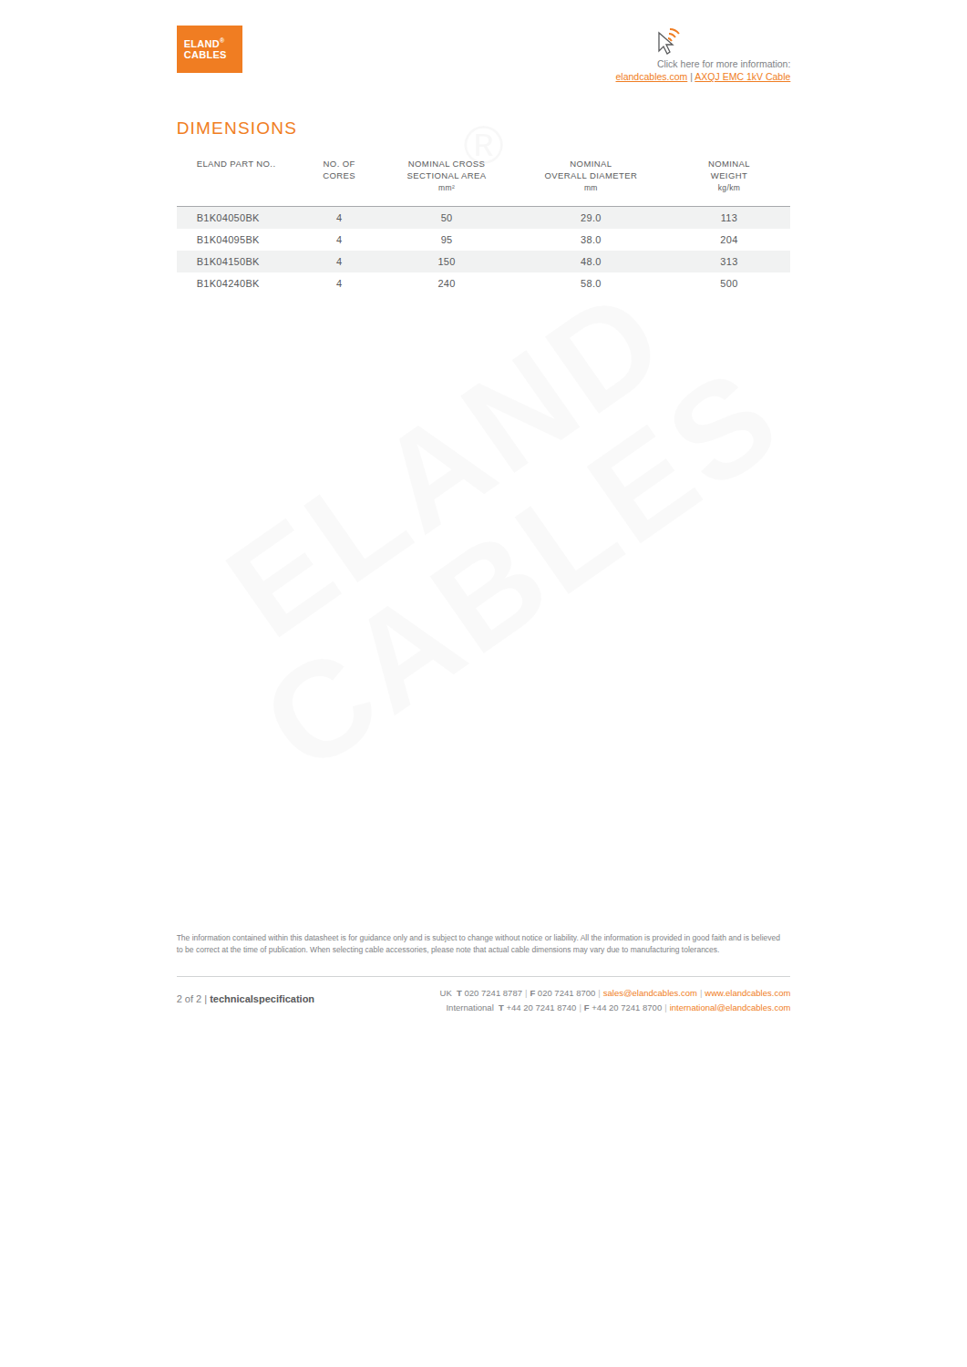®
ELAND
CABLES
ELAND®
CABLES
Click here for more information:
elandcables.com | AXQJ EMC 1kV Cable
DIMENSIONS
| ELAND PART NO.. | NO. OF CORES | NOMINAL CROSS SECTIONAL AREA mm² | NOMINAL OVERALL DIAMETER mm | NOMINAL WEIGHT kg/km |
| --- | --- | --- | --- | --- |
| B1K04050BK | 4 | 50 | 29.0 | 113 |
| B1K04095BK | 4 | 95 | 38.0 | 204 |
| B1K04150BK | 4 | 150 | 48.0 | 313 |
| B1K04240BK | 4 | 240 | 58.0 | 500 |
The information contained within this datasheet is for guidance only and is subject to change without notice or liability. All the information is provided in good faith and is believed to be correct at the time of publication. When selecting cable accessories, please note that actual cable dimensions may vary due to manufacturing tolerances.
2 of 2 | technicalspecification
UK T 020 7241 8787|F 020 7241 8700|sales@elandcables.com|www.elandcables.com
International T +44 20 7241 8740|F +44 20 7241 8700|international@elandcables.com